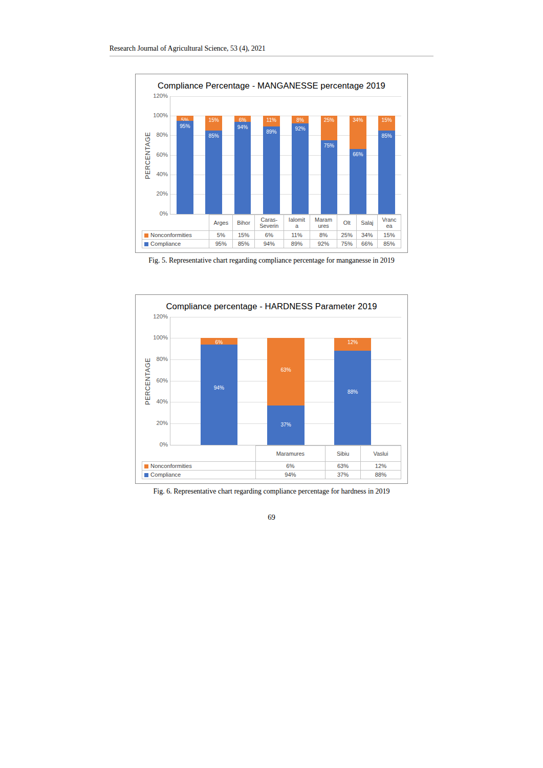Research Journal of Agricultural Science, 53 (4), 2021
Compliance Percentage - MANGANESSE percentage 2019
PERCENTAGE
120% 100% 80% 60% 40% 20% 0%
5%
95%
15%
85%
6%
94%
11%
89%
8%
92%
25%
75%
34%
66%
15%
85%
| | Arges | Bihor | Caras- Severin | Ialomit a | Maram ures | Olt | Salaj | Vranc ea |
| Nonconformities | 5% | 15% | 6% | 11% | 8% | 25% | 34% | 15% |
| Compliance | 95% | 85% | 94% | 89% | 92% | 75% | 66% | 85% |
Fig. 5. Representative chart regarding compliance percentage for manganesse in 2019
Compliance percentage - HARDNESS Parameter 2019
PERCENTAGE
120% 100% 80% 60% 40% 20% 0%
6%
94%
63%
37%
12%
88%
| | Maramures | Sibiu | Vaslui |
| Nonconformities | 6% | 63% | 12% |
| Compliance | 94% | 37% | 88% |
Fig. 6. Representative chart regarding compliance percentage for hardness in 2019
69